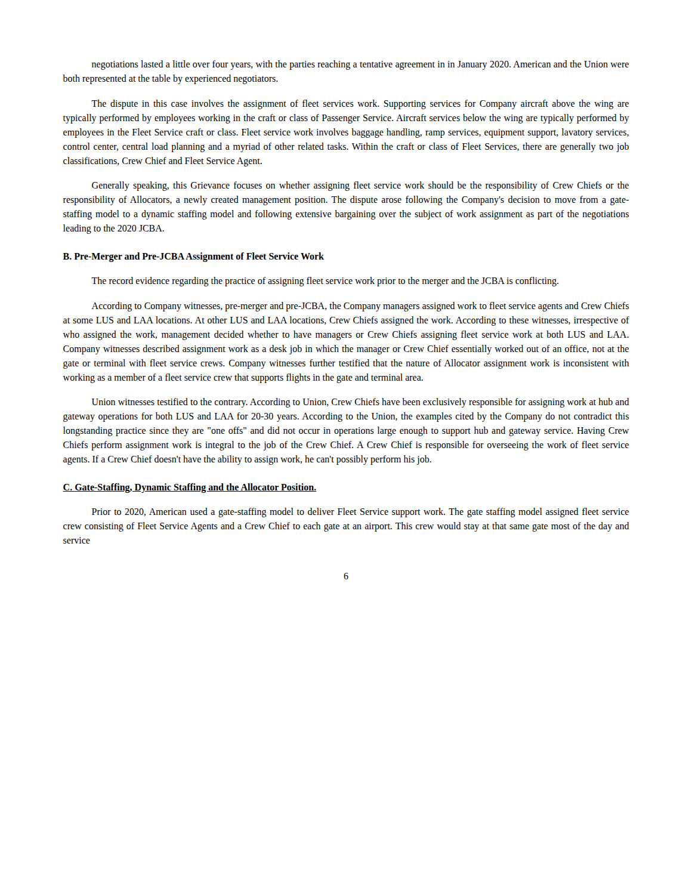negotiations lasted a little over four years, with the parties reaching a tentative agreement in in January 2020. American and the Union were both represented at the table by experienced negotiators.
The dispute in this case involves the assignment of fleet services work. Supporting services for Company aircraft above the wing are typically performed by employees working in the craft or class of Passenger Service. Aircraft services below the wing are typically performed by employees in the Fleet Service craft or class. Fleet service work involves baggage handling, ramp services, equipment support, lavatory services, control center, central load planning and a myriad of other related tasks. Within the craft or class of Fleet Services, there are generally two job classifications, Crew Chief and Fleet Service Agent.
Generally speaking, this Grievance focuses on whether assigning fleet service work should be the responsibility of Crew Chiefs or the responsibility of Allocators, a newly created management position. The dispute arose following the Company's decision to move from a gate-staffing model to a dynamic staffing model and following extensive bargaining over the subject of work assignment as part of the negotiations leading to the 2020 JCBA.
B. Pre-Merger and Pre-JCBA Assignment of Fleet Service Work
The record evidence regarding the practice of assigning fleet service work prior to the merger and the JCBA is conflicting.
According to Company witnesses, pre-merger and pre-JCBA, the Company managers assigned work to fleet service agents and Crew Chiefs at some LUS and LAA locations. At other LUS and LAA locations, Crew Chiefs assigned the work. According to these witnesses, irrespective of who assigned the work, management decided whether to have managers or Crew Chiefs assigning fleet service work at both LUS and LAA. Company witnesses described assignment work as a desk job in which the manager or Crew Chief essentially worked out of an office, not at the gate or terminal with fleet service crews. Company witnesses further testified that the nature of Allocator assignment work is inconsistent with working as a member of a fleet service crew that supports flights in the gate and terminal area.
Union witnesses testified to the contrary. According to Union, Crew Chiefs have been exclusively responsible for assigning work at hub and gateway operations for both LUS and LAA for 20-30 years. According to the Union, the examples cited by the Company do not contradict this longstanding practice since they are "one offs" and did not occur in operations large enough to support hub and gateway service. Having Crew Chiefs perform assignment work is integral to the job of the Crew Chief. A Crew Chief is responsible for overseeing the work of fleet service agents. If a Crew Chief doesn't have the ability to assign work, he can't possibly perform his job.
C. Gate-Staffing, Dynamic Staffing and the Allocator Position.
Prior to 2020, American used a gate-staffing model to deliver Fleet Service support work. The gate staffing model assigned fleet service crew consisting of Fleet Service Agents and a Crew Chief to each gate at an airport. This crew would stay at that same gate most of the day and service
6